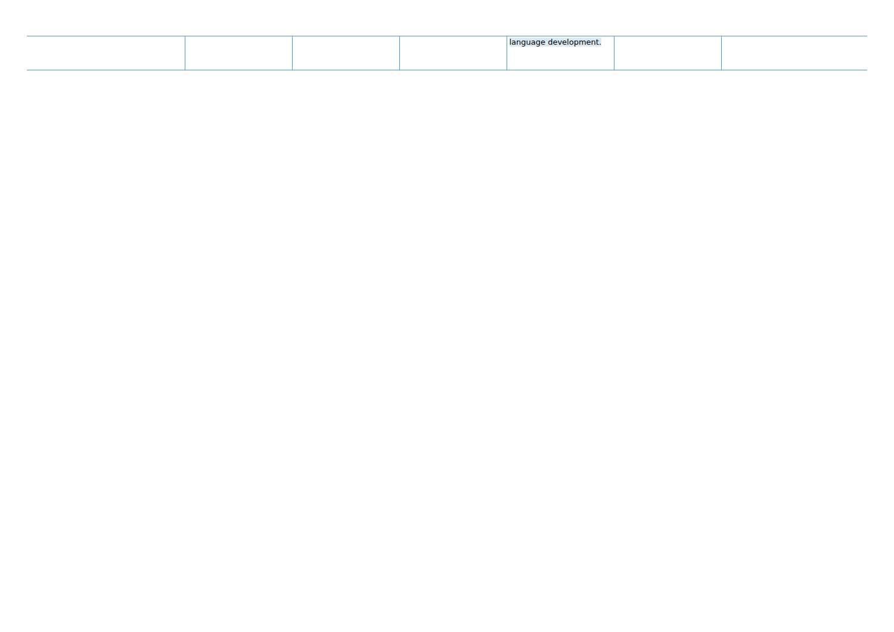| | | | | language development. | | |